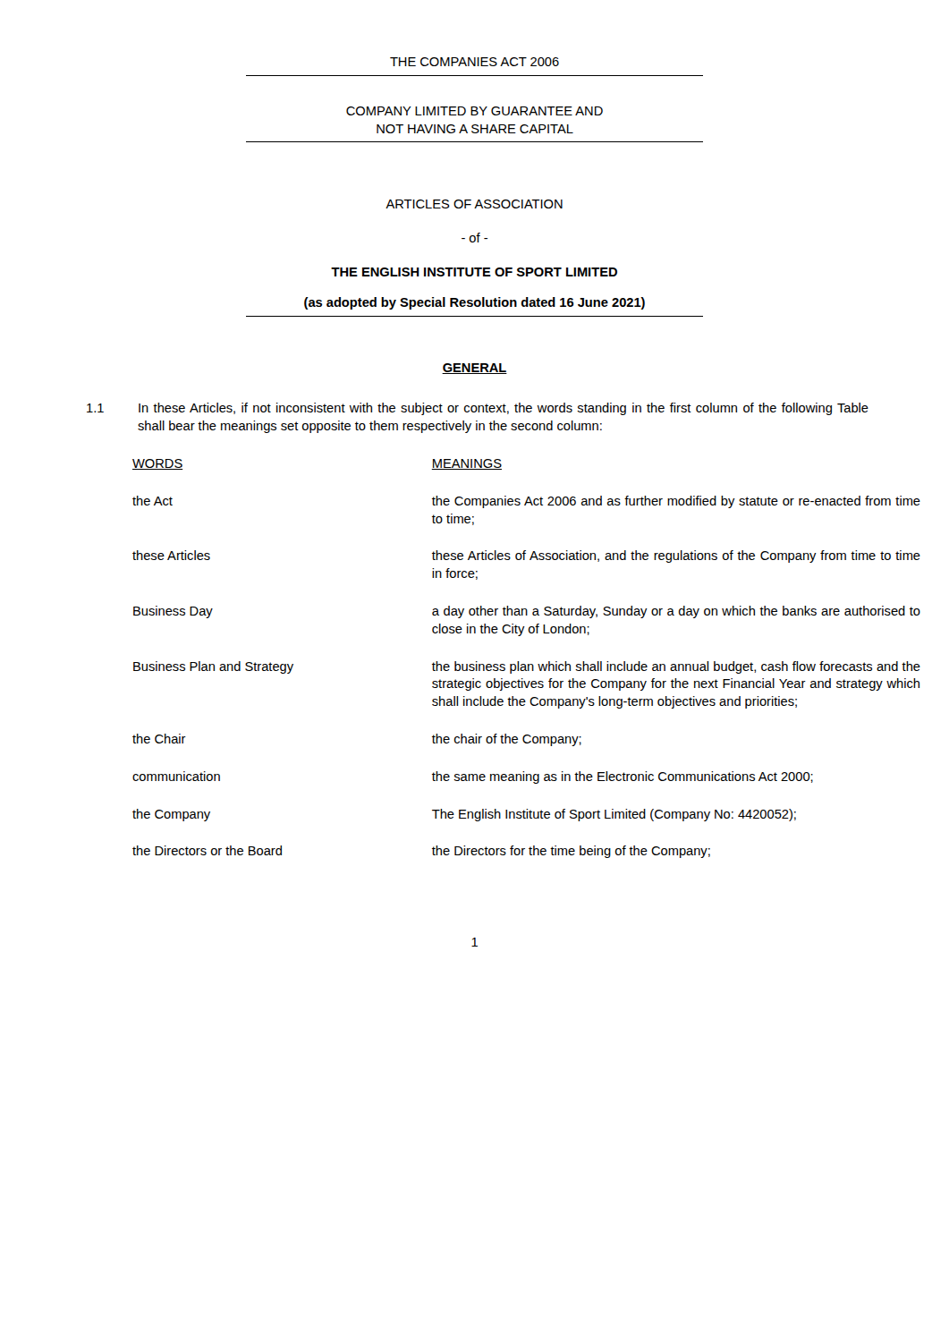THE COMPANIES ACT 2006
COMPANY LIMITED BY GUARANTEE AND
NOT HAVING A SHARE CAPITAL
ARTICLES OF ASSOCIATION
- of -
THE ENGLISH INSTITUTE OF SPORT LIMITED
(as adopted by Special Resolution dated 16 June 2021)
GENERAL
1.1
In these Articles, if not inconsistent with the subject or context, the words standing in the first column of the following Table shall bear the meanings set opposite to them respectively in the second column:
| WORDS | MEANINGS |
| the Act | the Companies Act 2006 and as further modified by statute or re-enacted from time to time; |
| these Articles | these Articles of Association, and the regulations of the Company from time to time in force; |
| Business Day | a day other than a Saturday, Sunday or a day on which the banks are authorised to close in the City of London; |
| Business Plan and Strategy | the business plan which shall include an annual budget, cash flow forecasts and the strategic objectives for the Company for the next Financial Year and strategy which shall include the Company's long-term objectives and priorities; |
| the Chair | the chair of the Company; |
| communication | the same meaning as in the Electronic Communications Act 2000; |
| the Company | The English Institute of Sport Limited (Company No: 4420052); |
| the Directors or the Board | the Directors for the time being of the Company; |
1